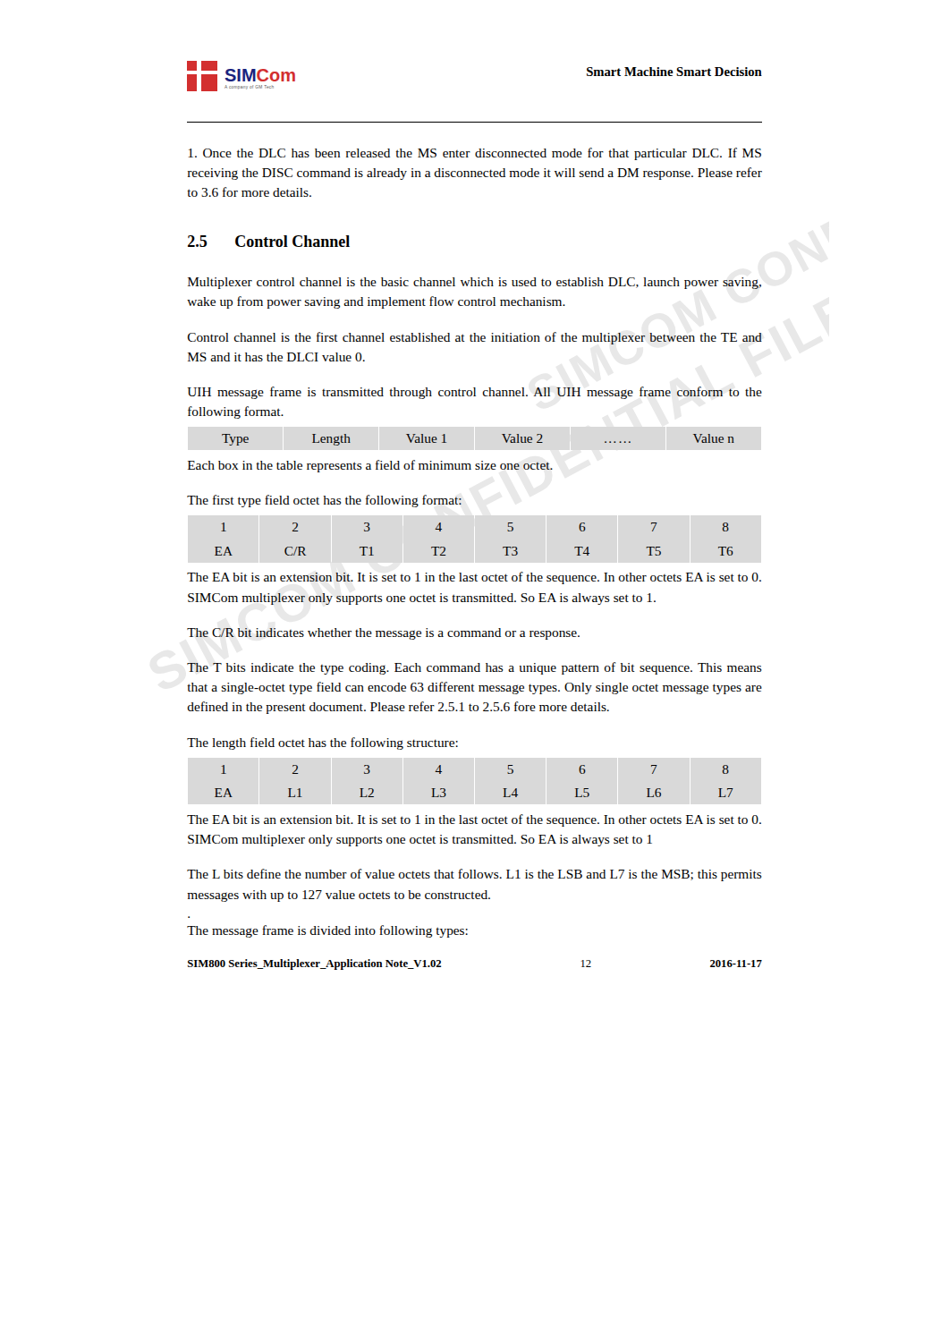SIMCOM CONFIDENTIAL FILE SIMCOM CONFIDENTIAL FILE
SIM Com
A company of GM Tech
Smart Machine Smart Decision
1. Once the DLC has been released the MS enter disconnected mode for that particular DLC. If MS receiving the DISC command is already in a disconnected mode it will send a DM response. Please refer to 3.6 for more details.
2.5 Control Channel
Multiplexer control channel is the basic channel which is used to establish DLC, launch power saving, wake up from power saving and implement flow control mechanism.
Control channel is the first channel established at the initiation of the multiplexer between the TE and MS and it has the DLCI value 0.
UIH message frame is transmitted through control channel. All UIH message frame conform to the following format.
| Type | Length | Value 1 | Value 2 | …… | Value n |
Each box in the table represents a field of minimum size one octet.
The first type field octet has the following format:
| 1 | 2 | 3 | 4 | 5 | 6 | 7 | 8 |
| EA | C/R | T1 | T2 | T3 | T4 | T5 | T6 |
The EA bit is an extension bit. It is set to 1 in the last octet of the sequence. In other octets EA is set to 0. SIMCom multiplexer only supports one octet is transmitted. So EA is always set to 1.
The C/R bit indicates whether the message is a command or a response.
The T bits indicate the type coding. Each command has a unique pattern of bit sequence. This means that a single-octet type field can encode 63 different message types. Only single octet message types are defined in the present document. Please refer 2.5.1 to 2.5.6 fore more details.
The length field octet has the following structure:
| 1 | 2 | 3 | 4 | 5 | 6 | 7 | 8 |
| EA | L1 | L2 | L3 | L4 | L5 | L6 | L7 |
The EA bit is an extension bit. It is set to 1 in the last octet of the sequence. In other octets EA is set to 0. SIMCom multiplexer only supports one octet is transmitted. So EA is always set to 1
The L bits define the number of value octets that follows. L1 is the LSB and L7 is the MSB; this permits messages with up to 127 value octets to be constructed.
.
The message frame is divided into following types:
SIM800 Series_Multiplexer_Application Note_V1.02
12
2016-11-17